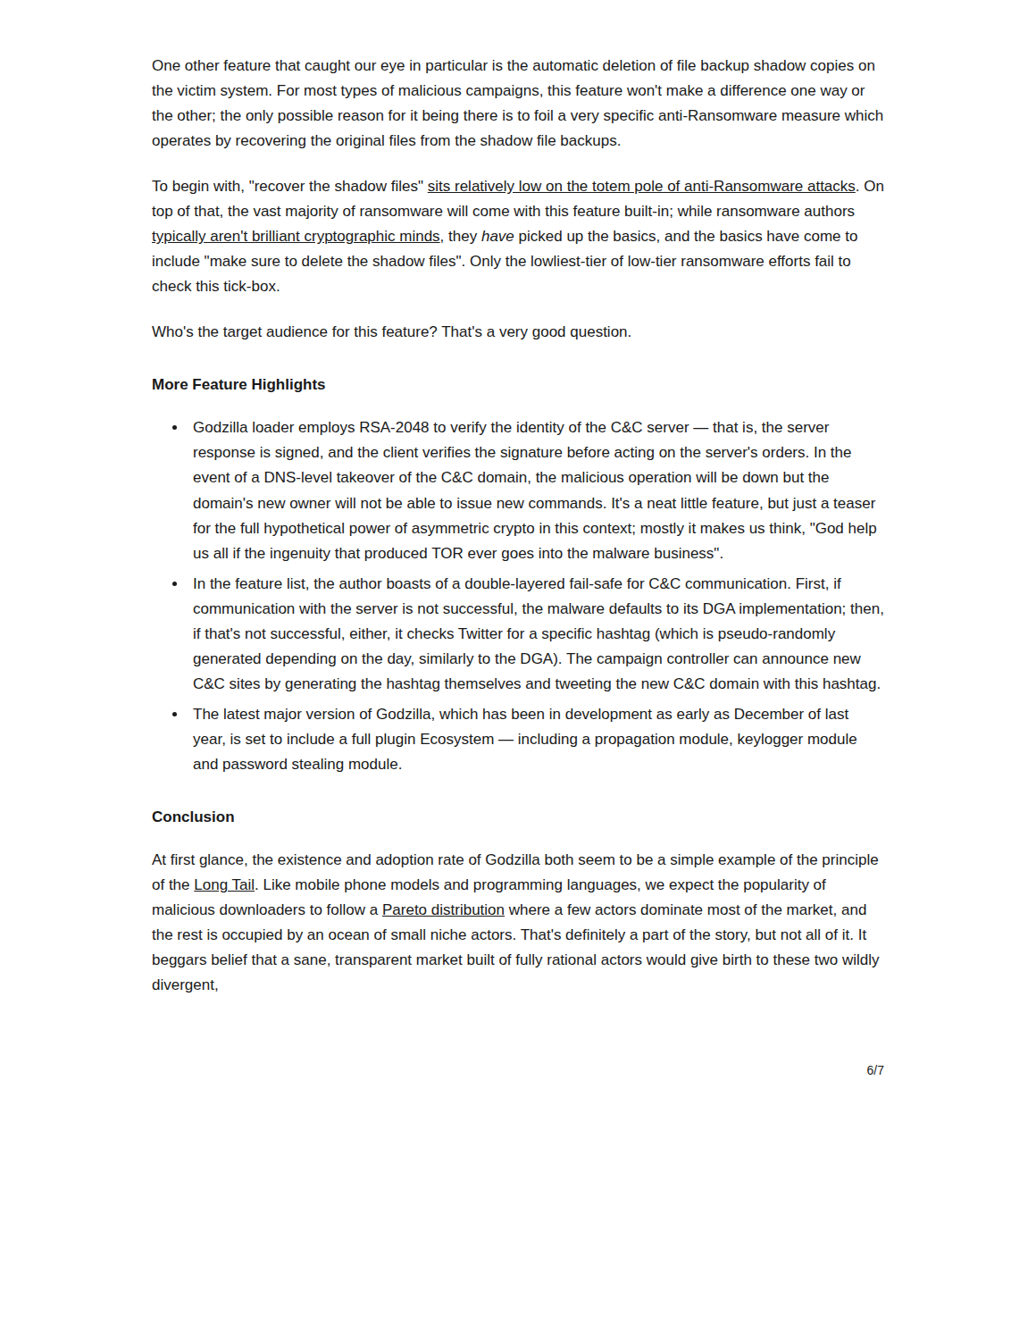One other feature that caught our eye in particular is the automatic deletion of file backup shadow copies on the victim system. For most types of malicious campaigns, this feature won't make a difference one way or the other; the only possible reason for it being there is to foil a very specific anti-Ransomware measure which operates by recovering the original files from the shadow file backups.
To begin with, "recover the shadow files" sits relatively low on the totem pole of anti-Ransomware attacks. On top of that, the vast majority of ransomware will come with this feature built-in; while ransomware authors typically aren't brilliant cryptographic minds, they have picked up the basics, and the basics have come to include "make sure to delete the shadow files". Only the lowliest-tier of low-tier ransomware efforts fail to check this tick-box.
Who's the target audience for this feature? That's a very good question.
More Feature Highlights
Godzilla loader employs RSA-2048 to verify the identity of the C&C server — that is, the server response is signed, and the client verifies the signature before acting on the server's orders. In the event of a DNS-level takeover of the C&C domain, the malicious operation will be down but the domain's new owner will not be able to issue new commands. It's a neat little feature, but just a teaser for the full hypothetical power of asymmetric crypto in this context; mostly it makes us think, "God help us all if the ingenuity that produced TOR ever goes into the malware business".
In the feature list, the author boasts of a double-layered fail-safe for C&C communication. First, if communication with the server is not successful, the malware defaults to its DGA implementation; then, if that's not successful, either, it checks Twitter for a specific hashtag (which is pseudo-randomly generated depending on the day, similarly to the DGA). The campaign controller can announce new C&C sites by generating the hashtag themselves and tweeting the new C&C domain with this hashtag.
The latest major version of Godzilla, which has been in development as early as December of last year, is set to include a full plugin Ecosystem — including a propagation module, keylogger module and password stealing module.
Conclusion
At first glance, the existence and adoption rate of Godzilla both seem to be a simple example of the principle of the Long Tail. Like mobile phone models and programming languages, we expect the popularity of malicious downloaders to follow a Pareto distribution where a few actors dominate most of the market, and the rest is occupied by an ocean of small niche actors. That's definitely a part of the story, but not all of it. It beggars belief that a sane, transparent market built of fully rational actors would give birth to these two wildly divergent,
6/7